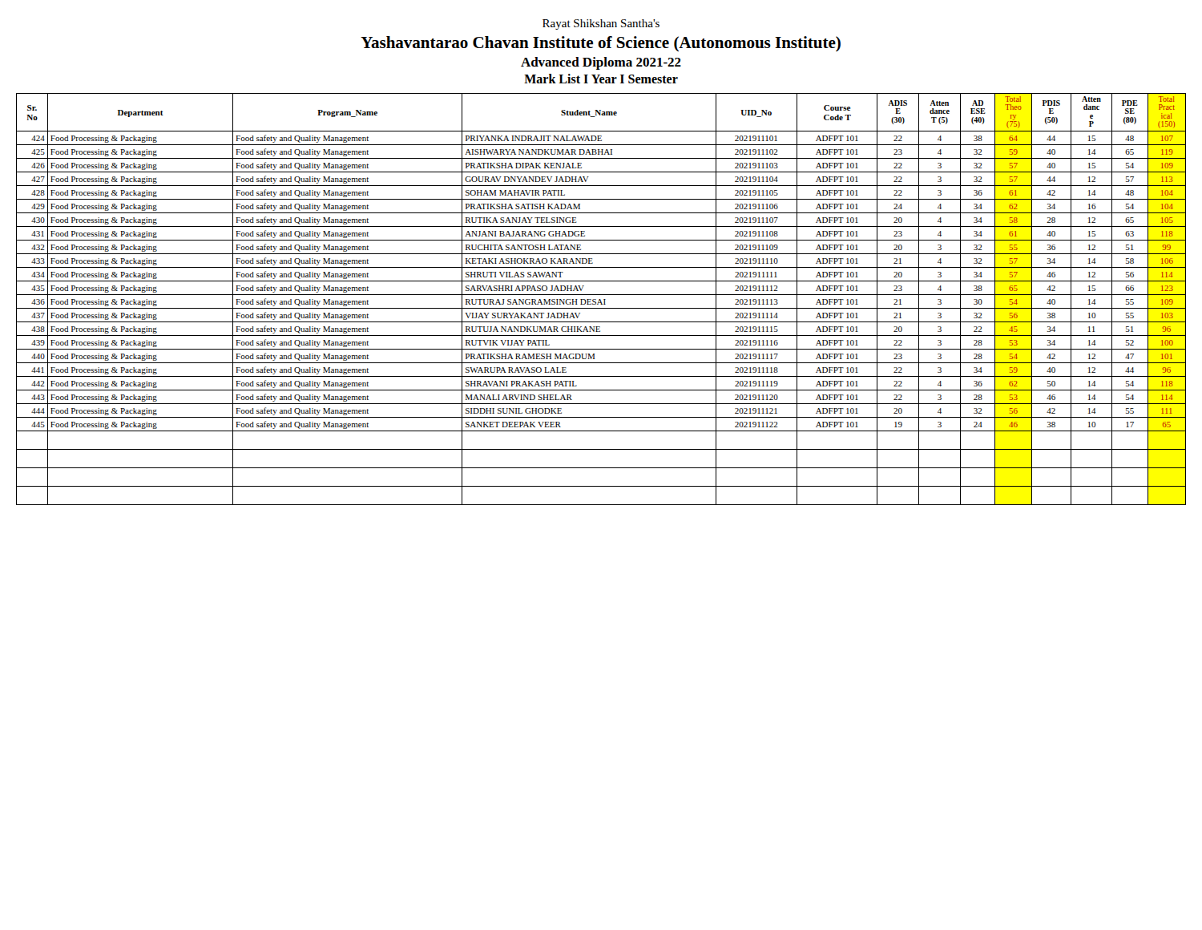Rayat Shikshan Santha's
Yashavantarao Chavan Institute of Science (Autonomous Institute)
Advanced Diploma 2021-22
Mark List I Year I Semester
| Sr. No | Department | Program_Name | Student_Name | UID_No | Course Code T | ADIS E (30) | Atten dance T (5) | AD ESE (40) | Total Theo ry (75) | PDIS E (50) | Atten danc e P | PDE SE (80) | Total Pract ical (150) |
| --- | --- | --- | --- | --- | --- | --- | --- | --- | --- | --- | --- | --- | --- |
| 424 | Food Processing & Packaging | Food safety and Quality Management | PRIYANKA INDRAJIT NALAWADE | 2021911101 | ADFPT 101 | 22 | 4 | 38 | 64 | 44 | 15 | 48 | 107 |
| 425 | Food Processing & Packaging | Food safety and Quality Management | AISHWARYA NANDKUMAR DABHAI | 2021911102 | ADFPT 101 | 23 | 4 | 32 | 59 | 40 | 14 | 65 | 119 |
| 426 | Food Processing & Packaging | Food safety and Quality Management | PRATIKSHA DIPAK KENJALE | 2021911103 | ADFPT 101 | 22 | 3 | 32 | 57 | 40 | 15 | 54 | 109 |
| 427 | Food Processing & Packaging | Food safety and Quality Management | GOURAV DNYANDEV JADHAV | 2021911104 | ADFPT 101 | 22 | 3 | 32 | 57 | 44 | 12 | 57 | 113 |
| 428 | Food Processing & Packaging | Food safety and Quality Management | SOHAM MAHAVIR PATIL | 2021911105 | ADFPT 101 | 22 | 3 | 36 | 61 | 42 | 14 | 48 | 104 |
| 429 | Food Processing & Packaging | Food safety and Quality Management | PRATIKSHA SATISH KADAM | 2021911106 | ADFPT 101 | 24 | 4 | 34 | 62 | 34 | 16 | 54 | 104 |
| 430 | Food Processing & Packaging | Food safety and Quality Management | RUTIKA SANJAY TELSINGE | 2021911107 | ADFPT 101 | 20 | 4 | 34 | 58 | 28 | 12 | 65 | 105 |
| 431 | Food Processing & Packaging | Food safety and Quality Management | ANJANI BAJARANG GHADGE | 2021911108 | ADFPT 101 | 23 | 4 | 34 | 61 | 40 | 15 | 63 | 118 |
| 432 | Food Processing & Packaging | Food safety and Quality Management | RUCHITA SANTOSH LATANE | 2021911109 | ADFPT 101 | 20 | 3 | 32 | 55 | 36 | 12 | 51 | 99 |
| 433 | Food Processing & Packaging | Food safety and Quality Management | KETAKI ASHOKRAO KARANDE | 2021911110 | ADFPT 101 | 21 | 4 | 32 | 57 | 34 | 14 | 58 | 106 |
| 434 | Food Processing & Packaging | Food safety and Quality Management | SHRUTI VILAS SAWANT | 2021911111 | ADFPT 101 | 20 | 3 | 34 | 57 | 46 | 12 | 56 | 114 |
| 435 | Food Processing & Packaging | Food safety and Quality Management | SARVASHRI APPASO JADHAV | 2021911112 | ADFPT 101 | 23 | 4 | 38 | 65 | 42 | 15 | 66 | 123 |
| 436 | Food Processing & Packaging | Food safety and Quality Management | RUTURAJ SANGRAMSINGH DESAI | 2021911113 | ADFPT 101 | 21 | 3 | 30 | 54 | 40 | 14 | 55 | 109 |
| 437 | Food Processing & Packaging | Food safety and Quality Management | VIJAY SURYAKANT JADHAV | 2021911114 | ADFPT 101 | 21 | 3 | 32 | 56 | 38 | 10 | 55 | 103 |
| 438 | Food Processing & Packaging | Food safety and Quality Management | RUTUJA NANDKUMAR CHIKANE | 2021911115 | ADFPT 101 | 20 | 3 | 22 | 45 | 34 | 11 | 51 | 96 |
| 439 | Food Processing & Packaging | Food safety and Quality Management | RUTVIK VIJAY PATIL | 2021911116 | ADFPT 101 | 22 | 3 | 28 | 53 | 34 | 14 | 52 | 100 |
| 440 | Food Processing & Packaging | Food safety and Quality Management | PRATIKSHA RAMESH MAGDUM | 2021911117 | ADFPT 101 | 23 | 3 | 28 | 54 | 42 | 12 | 47 | 101 |
| 441 | Food Processing & Packaging | Food safety and Quality Management | SWARUPA RAVASO LALE | 2021911118 | ADFPT 101 | 22 | 3 | 34 | 59 | 40 | 12 | 44 | 96 |
| 442 | Food Processing & Packaging | Food safety and Quality Management | SHRAVANI PRAKASH PATIL | 2021911119 | ADFPT 101 | 22 | 4 | 36 | 62 | 50 | 14 | 54 | 118 |
| 443 | Food Processing & Packaging | Food safety and Quality Management | MANALI ARVIND SHELAR | 2021911120 | ADFPT 101 | 22 | 3 | 28 | 53 | 46 | 14 | 54 | 114 |
| 444 | Food Processing & Packaging | Food safety and Quality Management | SIDDHI SUNIL GHODKE | 2021911121 | ADFPT 101 | 20 | 4 | 32 | 56 | 42 | 14 | 55 | 111 |
| 445 | Food Processing & Packaging | Food safety and Quality Management | SANKET DEEPAK VEER | 2021911122 | ADFPT 101 | 19 | 3 | 24 | 46 | 38 | 10 | 17 | 65 |